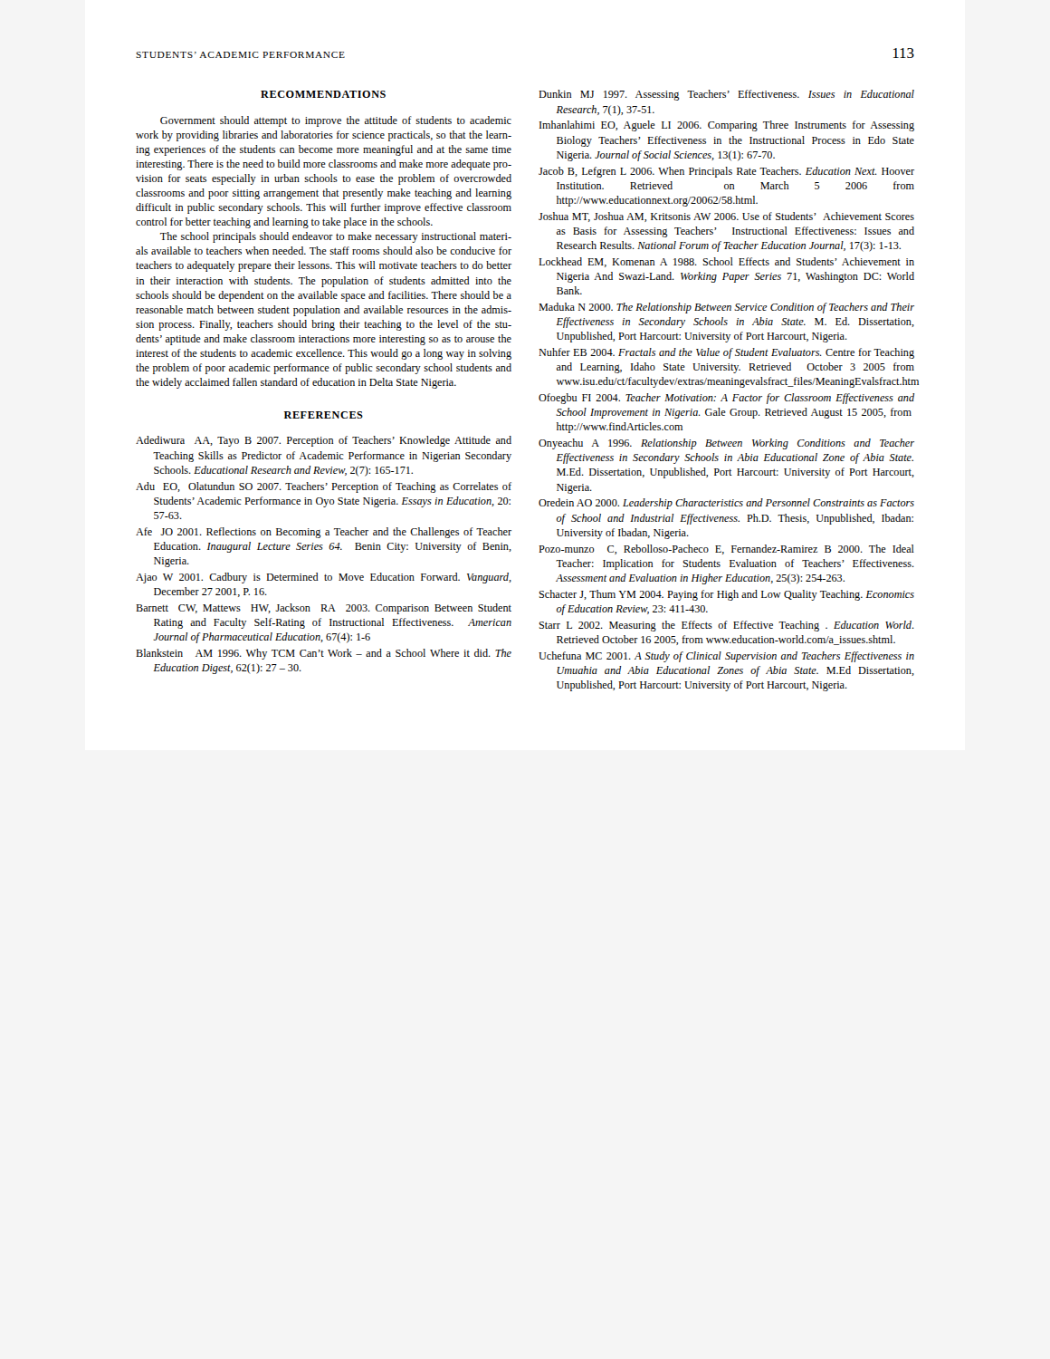STUDENTS’ ACADEMIC PERFORMANCE 113
RECOMMENDATIONS
Government should attempt to improve the attitude of students to academic work by providing libraries and laboratories for science practicals, so that the learning experiences of the students can become more meaningful and at the same time interesting. There is the need to build more classrooms and make more adequate provision for seats especially in urban schools to ease the problem of overcrowded classrooms and poor sitting arrangement that presently make teaching and learning difficult in public secondary schools. This will further improve effective classroom control for better teaching and learning to take place in the schools.
The school principals should endeavor to make necessary instructional materials available to teachers when needed. The staff rooms should also be conducive for teachers to adequately prepare their lessons. This will motivate teachers to do better in their interaction with students. The population of students admitted into the schools should be dependent on the available space and facilities. There should be a reasonable match between student population and available resources in the admission process. Finally, teachers should bring their teaching to the level of the students’ aptitude and make classroom interactions more interesting so as to arouse the interest of the students to academic excellence. This would go a long way in solving the problem of poor academic performance of public secondary school students and the widely acclaimed fallen standard of education in Delta State Nigeria.
REFERENCES
Adediwura AA, Tayo B 2007. Perception of Teachers’ Knowledge Attitude and Teaching Skills as Predictor of Academic Performance in Nigerian Secondary Schools. Educational Research and Review, 2(7): 165-171.
Adu EO, Olatundun SO 2007. Teachers’ Perception of Teaching as Correlates of Students’ Academic Performance in Oyo State Nigeria. Essays in Education, 20: 57-63.
Afe JO 2001. Reflections on Becoming a Teacher and the Challenges of Teacher Education. Inaugural Lecture Series 64. Benin City: University of Benin, Nigeria.
Ajao W 2001. Cadbury is Determined to Move Education Forward. Vanguard, December 27 2001, P. 16.
Barnett CW, Mattews HW, Jackson RA 2003. Comparison Between Student Rating and Faculty Self-Rating of Instructional Effectiveness. American Journal of Pharmaceutical Education, 67(4): 1-6
Blankstein AM 1996. Why TCM Can’t Work – and a School Where it did. The Education Digest, 62(1): 27 – 30.
Dunkin MJ 1997. Assessing Teachers’ Effectiveness. Issues in Educational Research, 7(1), 37-51.
Imhanlahimi EO, Aguele LI 2006. Comparing Three Instruments for Assessing Biology Teachers’ Effectiveness in the Instructional Process in Edo State Nigeria. Journal of Social Sciences, 13(1): 67-70.
Jacob B, Lefgren L 2006. When Principals Rate Teachers. Education Next. Hoover Institution. Retrieved on March 5 2006 from http://www.educationnext.org/20062/58.html.
Joshua MT, Joshua AM, Kritsonis AW 2006. Use of Students’ Achievement Scores as Basis for Assessing Teachers’ Instructional Effectiveness: Issues and Research Results. National Forum of Teacher Education Journal, 17(3): 1-13.
Lockhead EM, Komenan A 1988. School Effects and Students’ Achievement in Nigeria And Swazi-Land. Working Paper Series 71, Washington DC: World Bank.
Maduka N 2000. The Relationship Between Service Condition of Teachers and Their Effectiveness in Secondary Schools in Abia State. M. Ed. Dissertation, Unpublished, Port Harcourt: University of Port Harcourt, Nigeria.
Nuhfer EB 2004. Fractals and the Value of Student Evaluators. Centre for Teaching and Learning, Idaho State University. Retrieved October 3 2005 from www.isu.edu/ct/facultydev/extras/meaningevalsfract_files/MeaningEvalsfract.htm
Ofoegbu FI 2004. Teacher Motivation: A Factor for Classroom Effectiveness and School Improvement in Nigeria. Gale Group. Retrieved August 15 2005, from http://www.findArticles.com
Onyeachu A 1996. Relationship Between Working Conditions and Teacher Effectiveness in Secondary Schools in Abia Educational Zone of Abia State. M.Ed. Dissertation, Unpublished, Port Harcourt: University of Port Harcourt, Nigeria.
Oredein AO 2000. Leadership Characteristics and Personnel Constraints as Factors of School and Industrial Effectiveness. Ph.D. Thesis, Unpublished, Ibadan: University of Ibadan, Nigeria.
Pozo-munzo C, Rebolloso-Pacheco E, Fernandez-Ramirez B 2000. The Ideal Teacher: Implication for Students Evaluation of Teachers’ Effectiveness. Assessment and Evaluation in Higher Education, 25(3): 254-263.
Schacter J, Thum YM 2004. Paying for High and Low Quality Teaching. Economics of Education Review, 23: 411-430.
Starr L 2002. Measuring the Effects of Effective Teaching . Education World. Retrieved October 16 2005, from www.education-world.com/a_issues.shtml.
Uchefuna MC 2001. A Study of Clinical Supervision and Teachers Effectiveness in Umuahia and Abia Educational Zones of Abia State. M.Ed Dissertation, Unpublished, Port Harcourt: University of Port Harcourt, Nigeria.